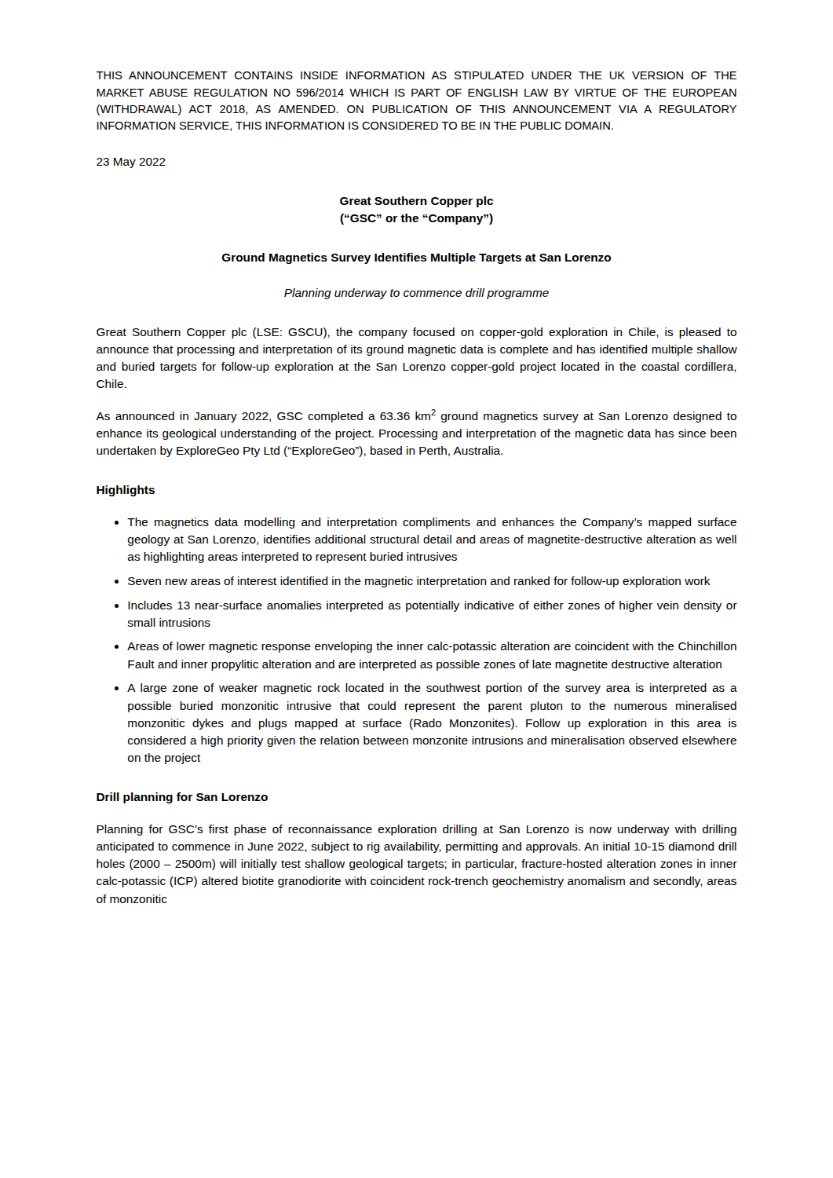THIS ANNOUNCEMENT CONTAINS INSIDE INFORMATION AS STIPULATED UNDER THE UK VERSION OF THE MARKET ABUSE REGULATION NO 596/2014 WHICH IS PART OF ENGLISH LAW BY VIRTUE OF THE EUROPEAN (WITHDRAWAL) ACT 2018, AS AMENDED. ON PUBLICATION OF THIS ANNOUNCEMENT VIA A REGULATORY INFORMATION SERVICE, THIS INFORMATION IS CONSIDERED TO BE IN THE PUBLIC DOMAIN.
23 May 2022
Great Southern Copper plc (“GSC” or the “Company”)
Ground Magnetics Survey Identifies Multiple Targets at San Lorenzo
Planning underway to commence drill programme
Great Southern Copper plc (LSE: GSCU), the company focused on copper-gold exploration in Chile, is pleased to announce that processing and interpretation of its ground magnetic data is complete and has identified multiple shallow and buried targets for follow-up exploration at the San Lorenzo copper-gold project located in the coastal cordillera, Chile.
As announced in January 2022, GSC completed a 63.36 km2 ground magnetics survey at San Lorenzo designed to enhance its geological understanding of the project. Processing and interpretation of the magnetic data has since been undertaken by ExploreGeo Pty Ltd (“ExploreGeo”), based in Perth, Australia.
Highlights
The magnetics data modelling and interpretation compliments and enhances the Company’s mapped surface geology at San Lorenzo, identifies additional structural detail and areas of magnetite-destructive alteration as well as highlighting areas interpreted to represent buried intrusives
Seven new areas of interest identified in the magnetic interpretation and ranked for follow-up exploration work
Includes 13 near-surface anomalies interpreted as potentially indicative of either zones of higher vein density or small intrusions
Areas of lower magnetic response enveloping the inner calc-potassic alteration are coincident with the Chinchillon Fault and inner propylitic alteration and are interpreted as possible zones of late magnetite destructive alteration
A large zone of weaker magnetic rock located in the southwest portion of the survey area is interpreted as a possible buried monzonitic intrusive that could represent the parent pluton to the numerous mineralised monzonitic dykes and plugs mapped at surface (Rado Monzonites). Follow up exploration in this area is considered a high priority given the relation between monzonite intrusions and mineralisation observed elsewhere on the project
Drill planning for San Lorenzo
Planning for GSC’s first phase of reconnaissance exploration drilling at San Lorenzo is now underway with drilling anticipated to commence in June 2022, subject to rig availability, permitting and approvals. An initial 10-15 diamond drill holes (2000 – 2500m) will initially test shallow geological targets; in particular, fracture-hosted alteration zones in inner calc-potassic (ICP) altered biotite granodiorite with coincident rock-trench geochemistry anomalism and secondly, areas of monzonitic